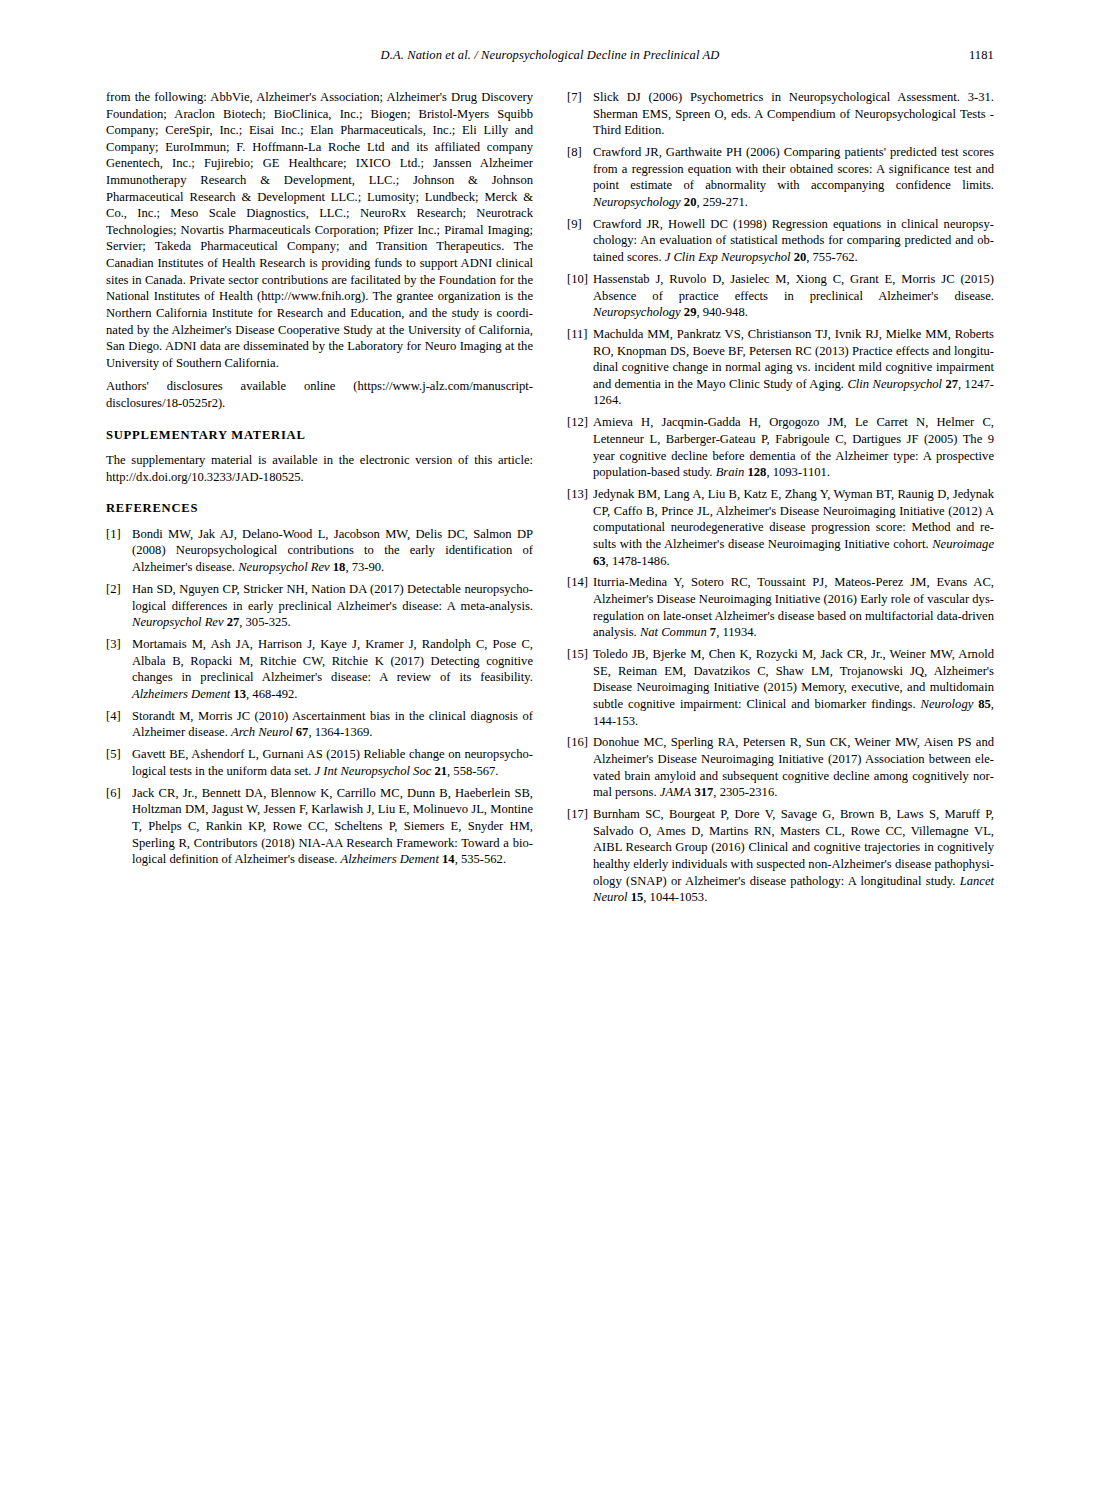D.A. Nation et al. / Neuropsychological Decline in Preclinical AD 1181
from the following: AbbVie, Alzheimer's Association; Alzheimer's Drug Discovery Foundation; Araclon Biotech; BioClinica, Inc.; Biogen; Bristol-Myers Squibb Company; CereSpir, Inc.; Eisai Inc.; Elan Pharmaceuticals, Inc.; Eli Lilly and Company; EuroImmun; F. Hoffmann-La Roche Ltd and its affiliated company Genentech, Inc.; Fujirebio; GE Healthcare; IXICO Ltd.; Janssen Alzheimer Immunotherapy Research & Development, LLC.; Johnson & Johnson Pharmaceutical Research & Development LLC.; Lumosity; Lundbeck; Merck & Co., Inc.; Meso Scale Diagnostics, LLC.; NeuroRx Research; Neurotrack Technologies; Novartis Pharmaceuticals Corporation; Pfizer Inc.; Piramal Imaging; Servier; Takeda Pharmaceutical Company; and Transition Therapeutics. The Canadian Institutes of Health Research is providing funds to support ADNI clinical sites in Canada. Private sector contributions are facilitated by the Foundation for the National Institutes of Health (http://www.fnih.org). The grantee organization is the Northern California Institute for Research and Education, and the study is coordinated by the Alzheimer's Disease Cooperative Study at the University of California, San Diego. ADNI data are disseminated by the Laboratory for Neuro Imaging at the University of Southern California.
Authors' disclosures available online (https://www.j-alz.com/manuscript-disclosures/18-0525r2).
Supplementary Material
The supplementary material is available in the electronic version of this article: http://dx.doi.org/10.3233/JAD-180525.
References
Bondi MW, Jak AJ, Delano-Wood L, Jacobson MW, Delis DC, Salmon DP (2008) Neuropsychological contributions to the early identification of Alzheimer's disease. Neuropsychol Rev 18, 73-90.
Han SD, Nguyen CP, Stricker NH, Nation DA (2017) Detectable neuropsychological differences in early preclinical Alzheimer's disease: A meta-analysis. Neuropsychol Rev 27, 305-325.
Mortamais M, Ash JA, Harrison J, Kaye J, Kramer J, Randolph C, Pose C, Albala B, Ropacki M, Ritchie CW, Ritchie K (2017) Detecting cognitive changes in preclinical Alzheimer's disease: A review of its feasibility. Alzheimers Dement 13, 468-492.
Storandt M, Morris JC (2010) Ascertainment bias in the clinical diagnosis of Alzheimer disease. Arch Neurol 67, 1364-1369.
Gavett BE, Ashendorf L, Gurnani AS (2015) Reliable change on neuropsychological tests in the uniform data set. J Int Neuropsychol Soc 21, 558-567.
Jack CR, Jr., Bennett DA, Blennow K, Carrillo MC, Dunn B, Haeberlein SB, Holtzman DM, Jagust W, Jessen F, Karlawish J, Liu E, Molinuevo JL, Montine T, Phelps C, Rankin KP, Rowe CC, Scheltens P, Siemers E, Snyder HM, Sperling R, Contributors (2018) NIA-AA Research Framework: Toward a biological definition of Alzheimer's disease. Alzheimers Dement 14, 535-562.
Slick DJ (2006) Psychometrics in Neuropsychological Assessment. 3-31. Sherman EMS, Spreen O, eds. A Compendium of Neuropsychological Tests - Third Edition.
Crawford JR, Garthwaite PH (2006) Comparing patients' predicted test scores from a regression equation with their obtained scores: A significance test and point estimate of abnormality with accompanying confidence limits. Neuropsychology 20, 259-271.
Crawford JR, Howell DC (1998) Regression equations in clinical neuropsychology: An evaluation of statistical methods for comparing predicted and obtained scores. J Clin Exp Neuropsychol 20, 755-762.
Hassenstab J, Ruvolo D, Jasielec M, Xiong C, Grant E, Morris JC (2015) Absence of practice effects in preclinical Alzheimer's disease. Neuropsychology 29, 940-948.
Machulda MM, Pankratz VS, Christianson TJ, Ivnik RJ, Mielke MM, Roberts RO, Knopman DS, Boeve BF, Petersen RC (2013) Practice effects and longitudinal cognitive change in normal aging vs. incident mild cognitive impairment and dementia in the Mayo Clinic Study of Aging. Clin Neuropsychol 27, 1247-1264.
Amieva H, Jacqmin-Gadda H, Orgogozo JM, Le Carret N, Helmer C, Letenneur L, Barberger-Gateau P, Fabrigoule C, Dartigues JF (2005) The 9 year cognitive decline before dementia of the Alzheimer type: A prospective population-based study. Brain 128, 1093-1101.
Jedynak BM, Lang A, Liu B, Katz E, Zhang Y, Wyman BT, Raunig D, Jedynak CP, Caffo B, Prince JL, Alzheimer's Disease Neuroimaging Initiative (2012) A computational neurodegenerative disease progression score: Method and results with the Alzheimer's disease Neuroimaging Initiative cohort. Neuroimage 63, 1478-1486.
Iturria-Medina Y, Sotero RC, Toussaint PJ, Mateos-Perez JM, Evans AC, Alzheimer's Disease Neuroimaging Initiative (2016) Early role of vascular dysregulation on late-onset Alzheimer's disease based on multifactorial data-driven analysis. Nat Commun 7, 11934.
Toledo JB, Bjerke M, Chen K, Rozycki M, Jack CR, Jr., Weiner MW, Arnold SE, Reiman EM, Davatzikos C, Shaw LM, Trojanowski JQ, Alzheimer's Disease Neuroimaging Initiative (2015) Memory, executive, and multidomain subtle cognitive impairment: Clinical and biomarker findings. Neurology 85, 144-153.
Donohue MC, Sperling RA, Petersen R, Sun CK, Weiner MW, Aisen PS and Alzheimer's Disease Neuroimaging Initiative (2017) Association between elevated brain amyloid and subsequent cognitive decline among cognitively normal persons. JAMA 317, 2305-2316.
Burnham SC, Bourgeat P, Dore V, Savage G, Brown B, Laws S, Maruff P, Salvado O, Ames D, Martins RN, Masters CL, Rowe CC, Villemagne VL, AIBL Research Group (2016) Clinical and cognitive trajectories in cognitively healthy elderly individuals with suspected non-Alzheimer's disease pathophysiology (SNAP) or Alzheimer's disease pathology: A longitudinal study. Lancet Neurol 15, 1044-1053.